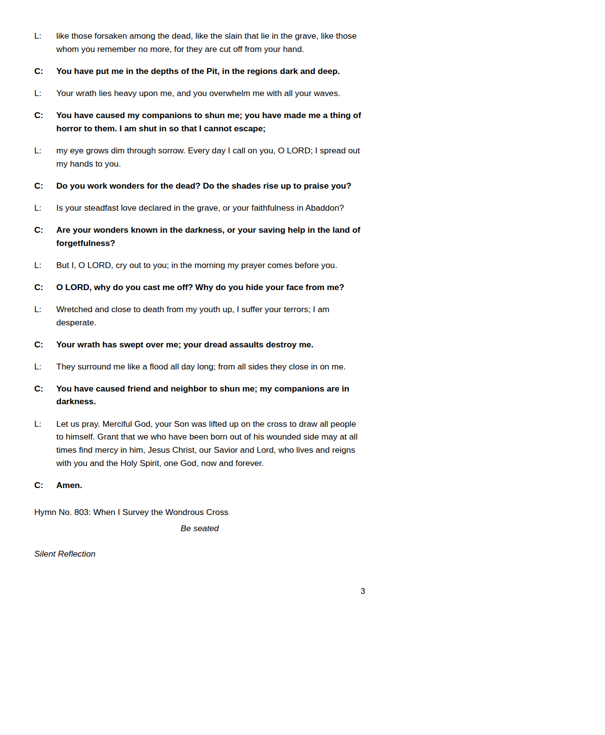L:
like those forsaken among the dead, like the slain that lie in the grave, like those whom you remember no more, for they are cut off from your hand.
C:
You have put me in the depths of the Pit, in the regions dark and deep.
L:
Your wrath lies heavy upon me, and you overwhelm me with all your waves.
C:
You have caused my companions to shun me; you have made me a thing of horror to them. I am shut in so that I cannot escape;
L:
my eye grows dim through sorrow. Every day I call on you, O LORD; I spread out my hands to you.
C:
Do you work wonders for the dead? Do the shades rise up to praise you?
L:
Is your steadfast love declared in the grave, or your faithfulness in Abaddon?
C:
Are your wonders known in the darkness, or your saving help in the land of forgetfulness?
L:
But I, O LORD, cry out to you; in the morning my prayer comes before you.
C:
O LORD, why do you cast me off? Why do you hide your face from me?
L:
Wretched and close to death from my youth up, I suffer your terrors; I am desperate.
C:
Your wrath has swept over me; your dread assaults destroy me.
L:
They surround me like a flood all day long; from all sides they close in on me.
C:
You have caused friend and neighbor to shun me; my companions are in darkness.
L:
Let us pray. Merciful God, your Son was lifted up on the cross to draw all people to himself. Grant that we who have been born out of his wounded side may at all times find mercy in him, Jesus Christ, our Savior and Lord, who lives and reigns with you and the Holy Spirit, one God, now and forever.
C:
Amen.
Hymn No. 803: When I Survey the Wondrous Cross
Be seated
Silent Reflection
3